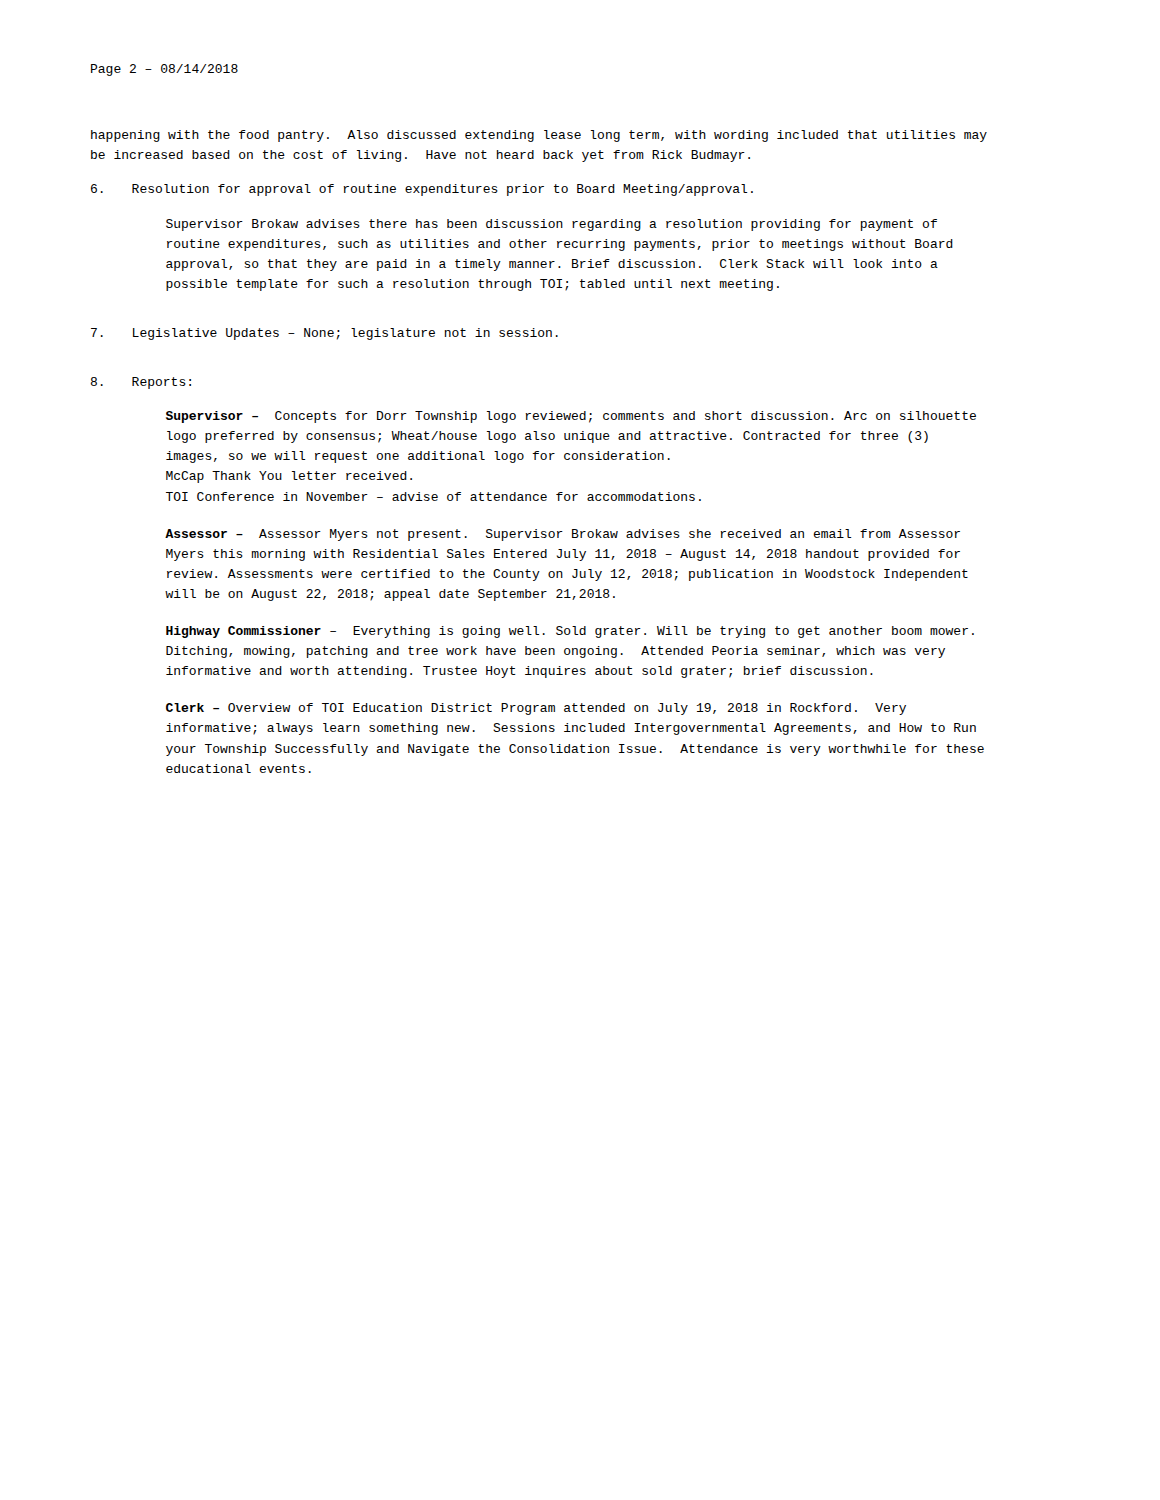Page 2 – 08/14/2018
happening with the food pantry. Also discussed extending lease long term, with wording included that utilities may be increased based on the cost of living. Have not heard back yet from Rick Budmayr.
6.
Resolution for approval of routine expenditures prior to Board Meeting/approval.
Supervisor Brokaw advises there has been discussion regarding a resolution providing for payment of routine expenditures, such as utilities and other recurring payments, prior to meetings without Board approval, so that they are paid in a timely manner. Brief discussion. Clerk Stack will look into a possible template for such a resolution through TOI; tabled until next meeting.
7.
Legislative Updates – None; legislature not in session.
8.
Reports:
Supervisor – Concepts for Dorr Township logo reviewed; comments and short discussion. Arc on silhouette logo preferred by consensus; Wheat/house logo also unique and attractive. Contracted for three (3) images, so we will request one additional logo for consideration.
McCap Thank You letter received.
TOI Conference in November – advise of attendance for accommodations.
Assessor – Assessor Myers not present. Supervisor Brokaw advises she received an email from Assessor Myers this morning with Residential Sales Entered July 11, 2018 – August 14, 2018 handout provided for review. Assessments were certified to the County on July 12, 2018; publication in Woodstock Independent will be on August 22, 2018; appeal date September 21,2018.
Highway Commissioner – Everything is going well. Sold grater. Will be trying to get another boom mower. Ditching, mowing, patching and tree work have been ongoing. Attended Peoria seminar, which was very informative and worth attending. Trustee Hoyt inquires about sold grater; brief discussion.
Clerk – Overview of TOI Education District Program attended on July 19, 2018 in Rockford. Very informative; always learn something new. Sessions included Intergovernmental Agreements, and How to Run your Township Successfully and Navigate the Consolidation Issue. Attendance is very worthwhile for these educational events.